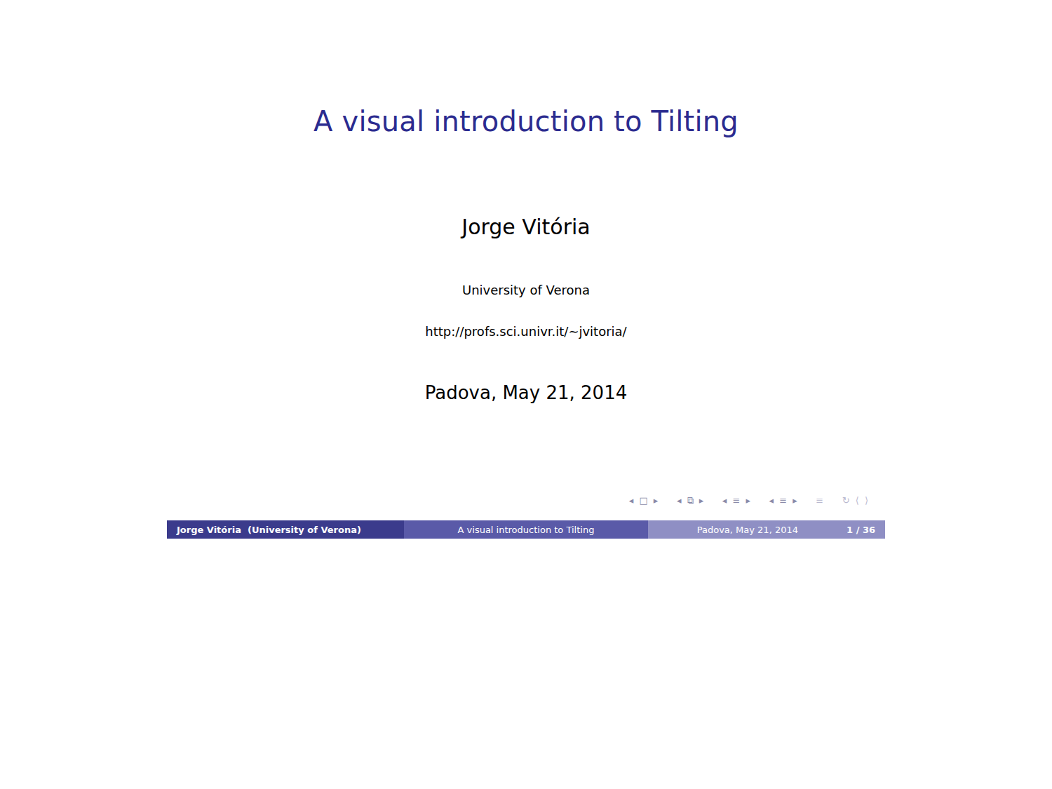A visual introduction to Tilting
Jorge Vitória
University of Verona
http://profs.sci.univr.it/∼jvitoria/
Padova, May 21, 2014
◂ □ ▸ ◂ ⧉ ▸ ◂ ≡ ▸ ◂ ≡ ▸ ≡ ↻ ⟨ ⟩
Jorge Vitória (University of Verona)
A visual introduction to Tilting
Padova, May 21, 2014 1 / 36